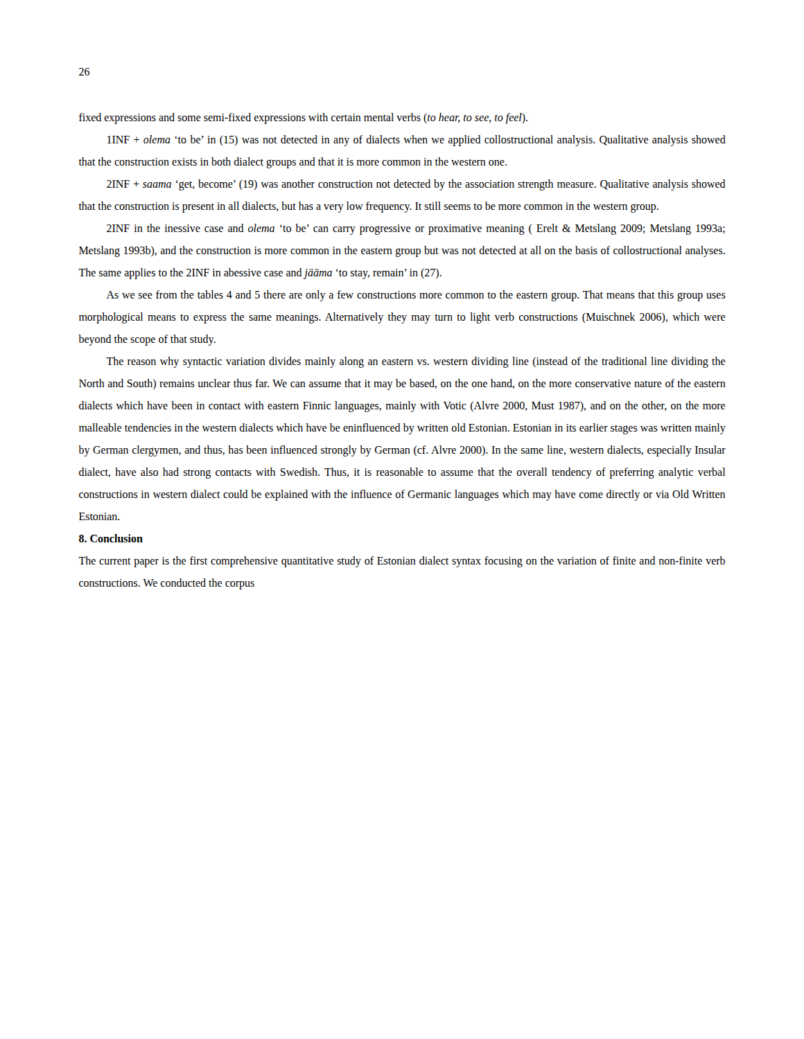26
fixed expressions and some semi-fixed expressions with certain mental verbs (to hear, to see, to feel).
1INF + olema ‘to be’ in (15) was not detected in any of dialects when we applied collostructional analysis. Qualitative analysis showed that the construction exists in both dialect groups and that it is more common in the western one.
2INF + saama ‘get, become’ (19) was another construction not detected by the association strength measure. Qualitative analysis showed that the construction is present in all dialects, but has a very low frequency. It still seems to be more common in the western group.
2INF in the inessive case and olema ‘to be’ can carry progressive or proximative meaning ( Erelt & Metslang 2009; Metslang 1993a; Metslang 1993b), and the construction is more common in the eastern group but was not detected at all on the basis of collostructional analyses. The same applies to the 2INF in abessive case and jääma ‘to stay, remain’ in (27).
As we see from the tables 4 and 5 there are only a few constructions more common to the eastern group. That means that this group uses morphological means to express the same meanings. Alternatively they may turn to light verb constructions (Muischnek 2006), which were beyond the scope of that study.
The reason why syntactic variation divides mainly along an eastern vs. western dividing line (instead of the traditional line dividing the North and South) remains unclear thus far. We can assume that it may be based, on the one hand, on the more conservative nature of the eastern dialects which have been in contact with eastern Finnic languages, mainly with Votic (Alvre 2000, Must 1987), and on the other, on the more malleable tendencies in the western dialects which have be eninfluenced by written old Estonian. Estonian in its earlier stages was written mainly by German clergymen, and thus, has been influenced strongly by German (cf. Alvre 2000). In the same line, western dialects, especially Insular dialect, have also had strong contacts with Swedish. Thus, it is reasonable to assume that the overall tendency of preferring analytic verbal constructions in western dialect could be explained with the influence of Germanic languages which may have come directly or via Old Written Estonian.
8. Conclusion
The current paper is the first comprehensive quantitative study of Estonian dialect syntax focusing on the variation of finite and non-finite verb constructions. We conducted the corpus